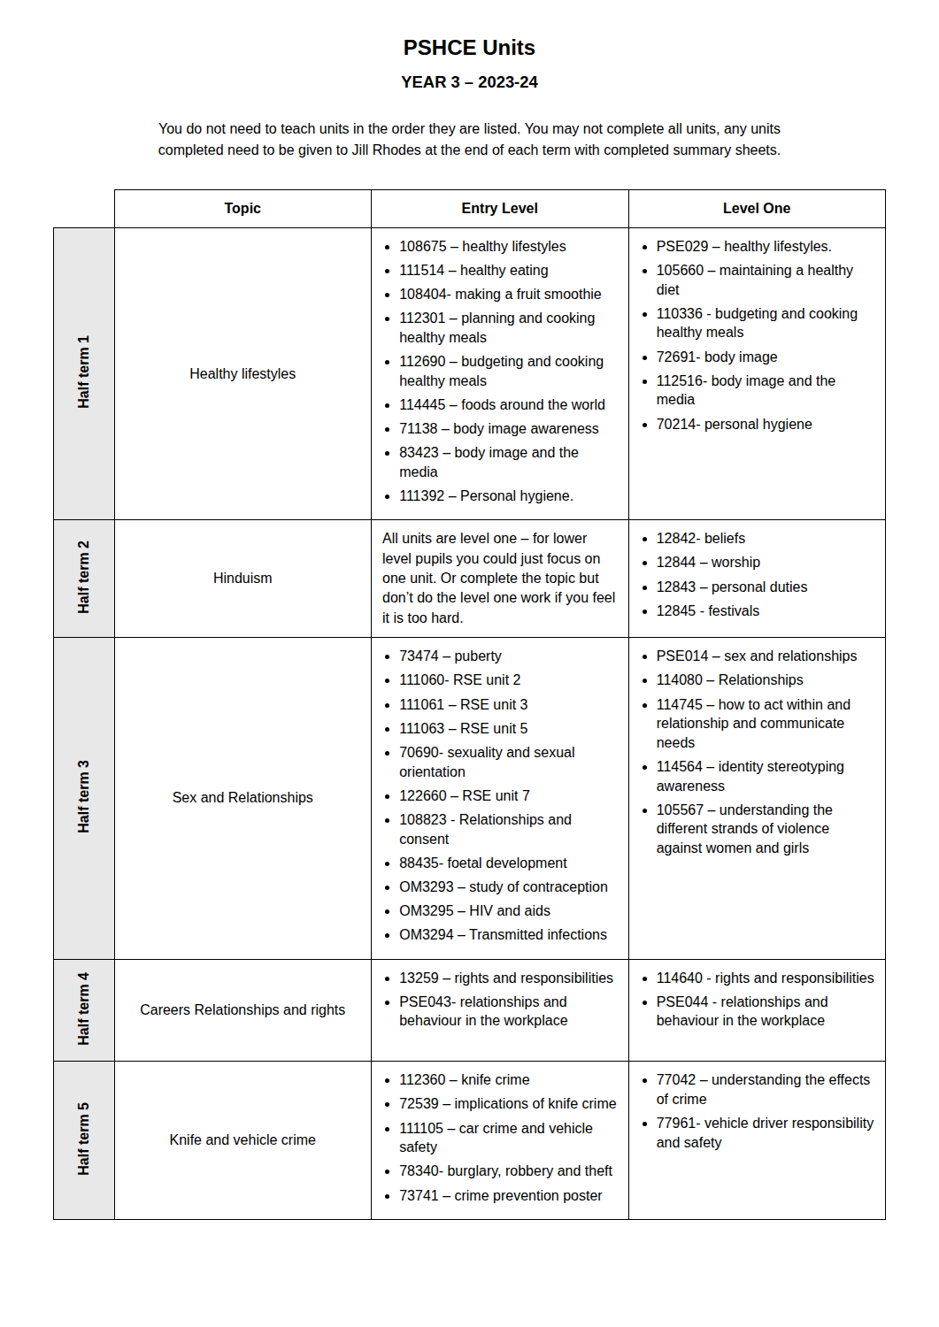PSHCE Units
YEAR 3 – 2023-24
You do not need to teach units in the order they are listed. You may not complete all units, any units completed need to be given to Jill Rhodes at the end of each term with completed summary sheets.
| | Topic | Entry Level | Level One |
| --- | --- | --- | --- |
| Half term 1 | Healthy lifestyles | 108675 – healthy lifestyles 111514 – healthy eating 108404- making a fruit smoothie 112301 – planning and cooking healthy meals 112690 – budgeting and cooking healthy meals 114445 – foods around the world 71138 – body image awareness 83423 – body image and the media 111392 – Personal hygiene. | PSE029 – healthy lifestyles. 105660 – maintaining a healthy diet 110336 - budgeting and cooking healthy meals 72691- body image 112516- body image and the media 70214- personal hygiene |
| Half term 2 | Hinduism | All units are level one – for lower level pupils you could just focus on one unit. Or complete the topic but don’t do the level one work if you feel it is too hard. | 12842- beliefs 12844 – worship 12843 – personal duties 12845 - festivals |
| Half term 3 | Sex and Relationships | 73474 – puberty 111060- RSE unit 2 111061 – RSE unit 3 111063 – RSE unit 5 70690- sexuality and sexual orientation 122660 – RSE unit 7 108823 - Relationships and consent 88435- foetal development OM3293 – study of contraception OM3295 – HIV and aids OM3294 – Transmitted infections | PSE014 – sex and relationships 114080 – Relationships 114745 – how to act within and relationship and communicate needs 114564 – identity stereotyping awareness 105567 – understanding the different strands of violence against women and girls |
| Half term 4 | Careers Relationships and rights | 13259 – rights and responsibilities PSE043- relationships and behaviour in the workplace | 114640 - rights and responsibilities PSE044 - relationships and behaviour in the workplace |
| Half term 5 | Knife and vehicle crime | 112360 – knife crime 72539 – implications of knife crime 111105 – car crime and vehicle safety 78340- burglary, robbery and theft 73741 – crime prevention poster | 77042 – understanding the effects of crime 77961- vehicle driver responsibility and safety |